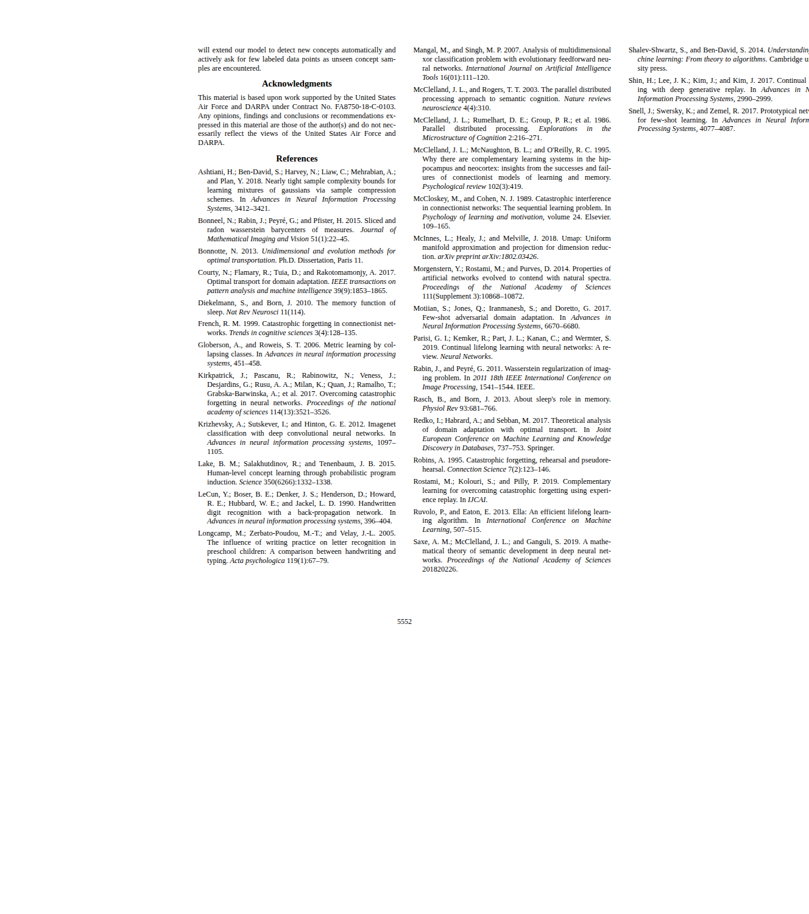will extend our model to detect new concepts automatically and actively ask for few labeled data points as unseen concept samples are encountered.
Acknowledgments
This material is based upon work supported by the United States Air Force and DARPA under Contract No. FA8750-18-C-0103. Any opinions, findings and conclusions or recommendations expressed in this material are those of the author(s) and do not necessarily reflect the views of the United States Air Force and DARPA.
References
Ashtiani, H.; Ben-David, S.; Harvey, N.; Liaw, C.; Mehrabian, A.; and Plan, Y. 2018. Nearly tight sample complexity bounds for learning mixtures of gaussians via sample compression schemes. In Advances in Neural Information Processing Systems, 3412–3421.
Bonneel, N.; Rabin, J.; Peyré, G.; and Pfister, H. 2015. Sliced and radon wasserstein barycenters of measures. Journal of Mathematical Imaging and Vision 51(1):22–45.
Bonnotte, N. 2013. Unidimensional and evolution methods for optimal transportation. Ph.D. Dissertation, Paris 11.
Courty, N.; Flamary, R.; Tuia, D.; and Rakotomamonjy, A. 2017. Optimal transport for domain adaptation. IEEE transactions on pattern analysis and machine intelligence 39(9):1853–1865.
Diekelmann, S., and Born, J. 2010. The memory function of sleep. Nat Rev Neurosci 11(114).
French, R. M. 1999. Catastrophic forgetting in connectionist networks. Trends in cognitive sciences 3(4):128–135.
Globerson, A., and Roweis, S. T. 2006. Metric learning by collapsing classes. In Advances in neural information processing systems, 451–458.
Kirkpatrick, J.; Pascanu, R.; Rabinowitz, N.; Veness, J.; Desjardins, G.; Rusu, A. A.; Milan, K.; Quan, J.; Ramalho, T.; Grabska-Barwinska, A.; et al. 2017. Overcoming catastrophic forgetting in neural networks. Proceedings of the national academy of sciences 114(13):3521–3526.
Krizhevsky, A.; Sutskever, I.; and Hinton, G. E. 2012. Imagenet classification with deep convolutional neural networks. In Advances in neural information processing systems, 1097–1105.
Lake, B. M.; Salakhutdinov, R.; and Tenenbaum, J. B. 2015. Human-level concept learning through probabilistic program induction. Science 350(6266):1332–1338.
LeCun, Y.; Boser, B. E.; Denker, J. S.; Henderson, D.; Howard, R. E.; Hubbard, W. E.; and Jackel, L. D. 1990. Handwritten digit recognition with a back-propagation network. In Advances in neural information processing systems, 396–404.
Longcamp, M.; Zerbato-Poudou, M.-T.; and Velay, J.-L. 2005. The influence of writing practice on letter recognition in preschool children: A comparison between handwriting and typing. Acta psychologica 119(1):67–79.
Mangal, M., and Singh, M. P. 2007. Analysis of multidimensional xor classification problem with evolutionary feedforward neural networks. International Journal on Artificial Intelligence Tools 16(01):111–120.
McClelland, J. L., and Rogers, T. T. 2003. The parallel distributed processing approach to semantic cognition. Nature reviews neuroscience 4(4):310.
McClelland, J. L.; Rumelhart, D. E.; Group, P. R.; et al. 1986. Parallel distributed processing. Explorations in the Microstructure of Cognition 2:216–271.
McClelland, J. L.; McNaughton, B. L.; and O'Reilly, R. C. 1995. Why there are complementary learning systems in the hippocampus and neocortex: insights from the successes and failures of connectionist models of learning and memory. Psychological review 102(3):419.
McCloskey, M., and Cohen, N. J. 1989. Catastrophic interference in connectionist networks: The sequential learning problem. In Psychology of learning and motivation, volume 24. Elsevier. 109–165.
McInnes, L.; Healy, J.; and Melville, J. 2018. Umap: Uniform manifold approximation and projection for dimension reduction. arXiv preprint arXiv:1802.03426.
Morgenstern, Y.; Rostami, M.; and Purves, D. 2014. Properties of artificial networks evolved to contend with natural spectra. Proceedings of the National Academy of Sciences 111(Supplement 3):10868–10872.
Motiian, S.; Jones, Q.; Iranmanesh, S.; and Doretto, G. 2017. Few-shot adversarial domain adaptation. In Advances in Neural Information Processing Systems, 6670–6680.
Parisi, G. I.; Kemker, R.; Part, J. L.; Kanan, C.; and Wermter, S. 2019. Continual lifelong learning with neural networks: A review. Neural Networks.
Rabin, J., and Peyré, G. 2011. Wasserstein regularization of imaging problem. In 2011 18th IEEE International Conference on Image Processing, 1541–1544. IEEE.
Rasch, B., and Born, J. 2013. About sleep's role in memory. Physiol Rev 93:681–766.
Redko, I.; Habrard, A.; and Sebban, M. 2017. Theoretical analysis of domain adaptation with optimal transport. In Joint European Conference on Machine Learning and Knowledge Discovery in Databases, 737–753. Springer.
Robins, A. 1995. Catastrophic forgetting, rehearsal and pseudorehearsal. Connection Science 7(2):123–146.
Rostami, M.; Kolouri, S.; and Pilly, P. 2019. Complementary learning for overcoming catastrophic forgetting using experience replay. In IJCAI.
Ruvolo, P., and Eaton, E. 2013. Ella: An efficient lifelong learning algorithm. In International Conference on Machine Learning, 507–515.
Saxe, A. M.; McClelland, J. L.; and Ganguli, S. 2019. A mathematical theory of semantic development in deep neural networks. Proceedings of the National Academy of Sciences 201820226.
Shalev-Shwartz, S., and Ben-David, S. 2014. Understanding machine learning: From theory to algorithms. Cambridge university press.
Shin, H.; Lee, J. K.; Kim, J.; and Kim, J. 2017. Continual learning with deep generative replay. In Advances in Neural Information Processing Systems, 2990–2999.
Snell, J.; Swersky, K.; and Zemel, R. 2017. Prototypical networks for few-shot learning. In Advances in Neural Information Processing Systems, 4077–4087.
5552